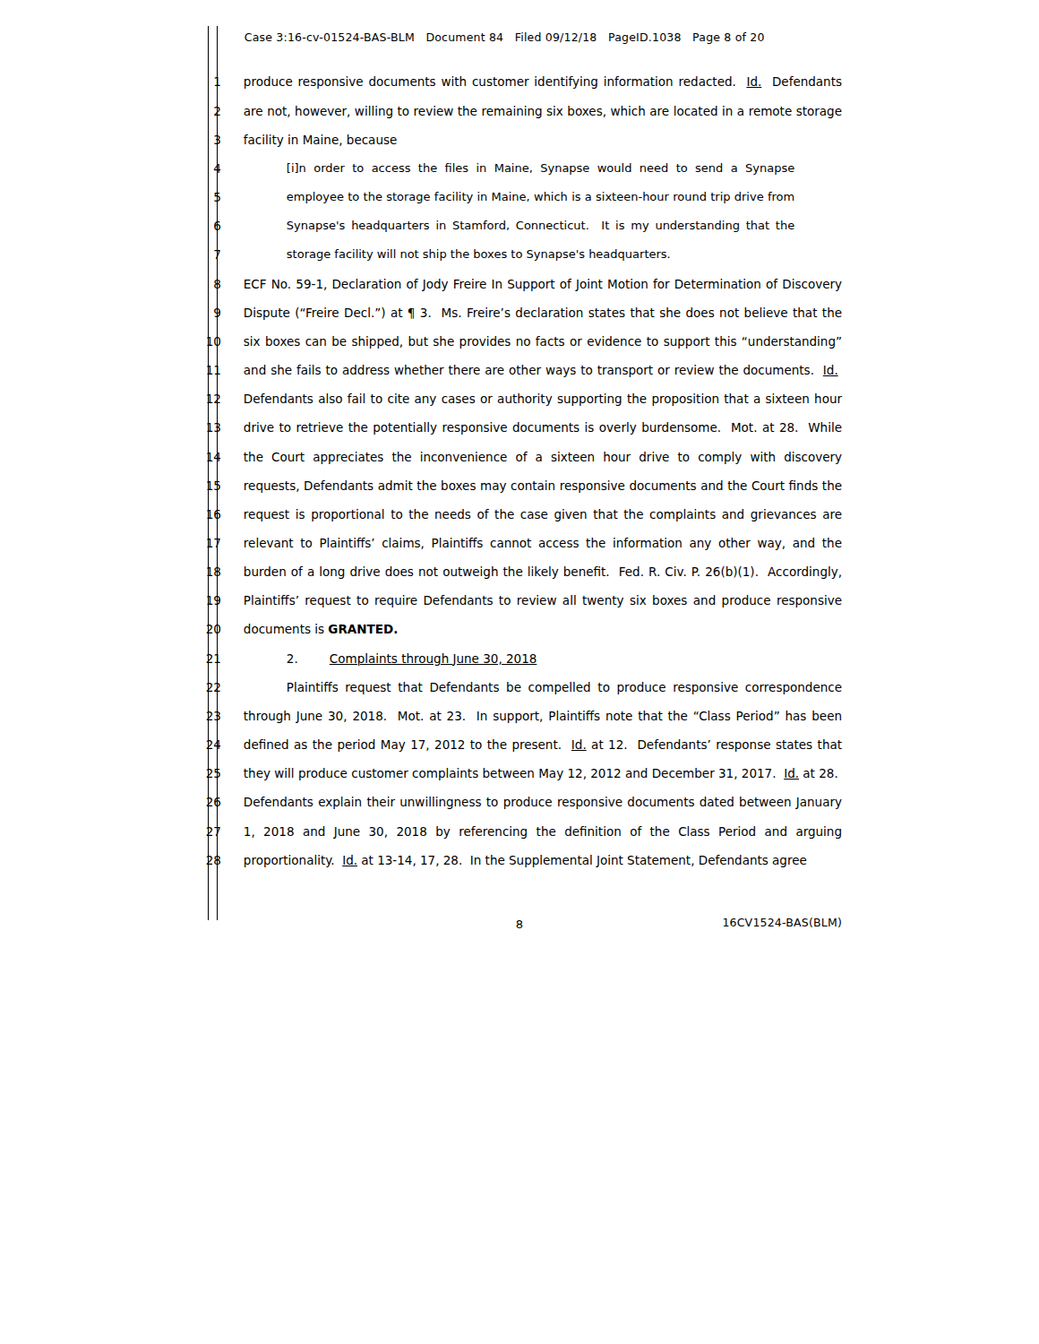Case 3:16-cv-01524-BAS-BLM Document 84 Filed 09/12/18 PageID.1038 Page 8 of 20
1
2
3
4
5
6
7
8
9
10
11
12
13
14
15
16
17
18
19
20
21
22
23
24
25
26
27
28
produce responsive documents with customer identifying information redacted. Id. Defendants are not, however, willing to review the remaining six boxes, which are located in a remote storage facility in Maine, because
[i]n order to access the files in Maine, Synapse would need to send a Synapse employee to the storage facility in Maine, which is a sixteen-hour round trip drive from Synapse's headquarters in Stamford, Connecticut. It is my understanding that the storage facility will not ship the boxes to Synapse's headquarters.
ECF No. 59-1, Declaration of Jody Freire In Support of Joint Motion for Determination of Discovery Dispute (“Freire Decl.”) at ¶ 3. Ms. Freire’s declaration states that she does not believe that the six boxes can be shipped, but she provides no facts or evidence to support this “understanding” and she fails to address whether there are other ways to transport or review the documents. Id. Defendants also fail to cite any cases or authority supporting the proposition that a sixteen hour drive to retrieve the potentially responsive documents is overly burdensome. Mot. at 28. While the Court appreciates the inconvenience of a sixteen hour drive to comply with discovery requests, Defendants admit the boxes may contain responsive documents and the Court finds the request is proportional to the needs of the case given that the complaints and grievances are relevant to Plaintiffs’ claims, Plaintiffs cannot access the information any other way, and the burden of a long drive does not outweigh the likely benefit. Fed. R. Civ. P. 26(b)(1). Accordingly, Plaintiffs’ request to require Defendants to review all twenty six boxes and produce responsive documents is GRANTED.
2. Complaints through June 30, 2018
Plaintiffs request that Defendants be compelled to produce responsive correspondence through June 30, 2018. Mot. at 23. In support, Plaintiffs note that the “Class Period” has been defined as the period May 17, 2012 to the present. Id. at 12. Defendants’ response states that they will produce customer complaints between May 12, 2012 and December 31, 2017. Id. at 28. Defendants explain their unwillingness to produce responsive documents dated between January 1, 2018 and June 30, 2018 by referencing the definition of the Class Period and arguing proportionality. Id. at 13-14, 17, 28. In the Supplemental Joint Statement, Defendants agree
8
16CV1524-BAS(BLM)